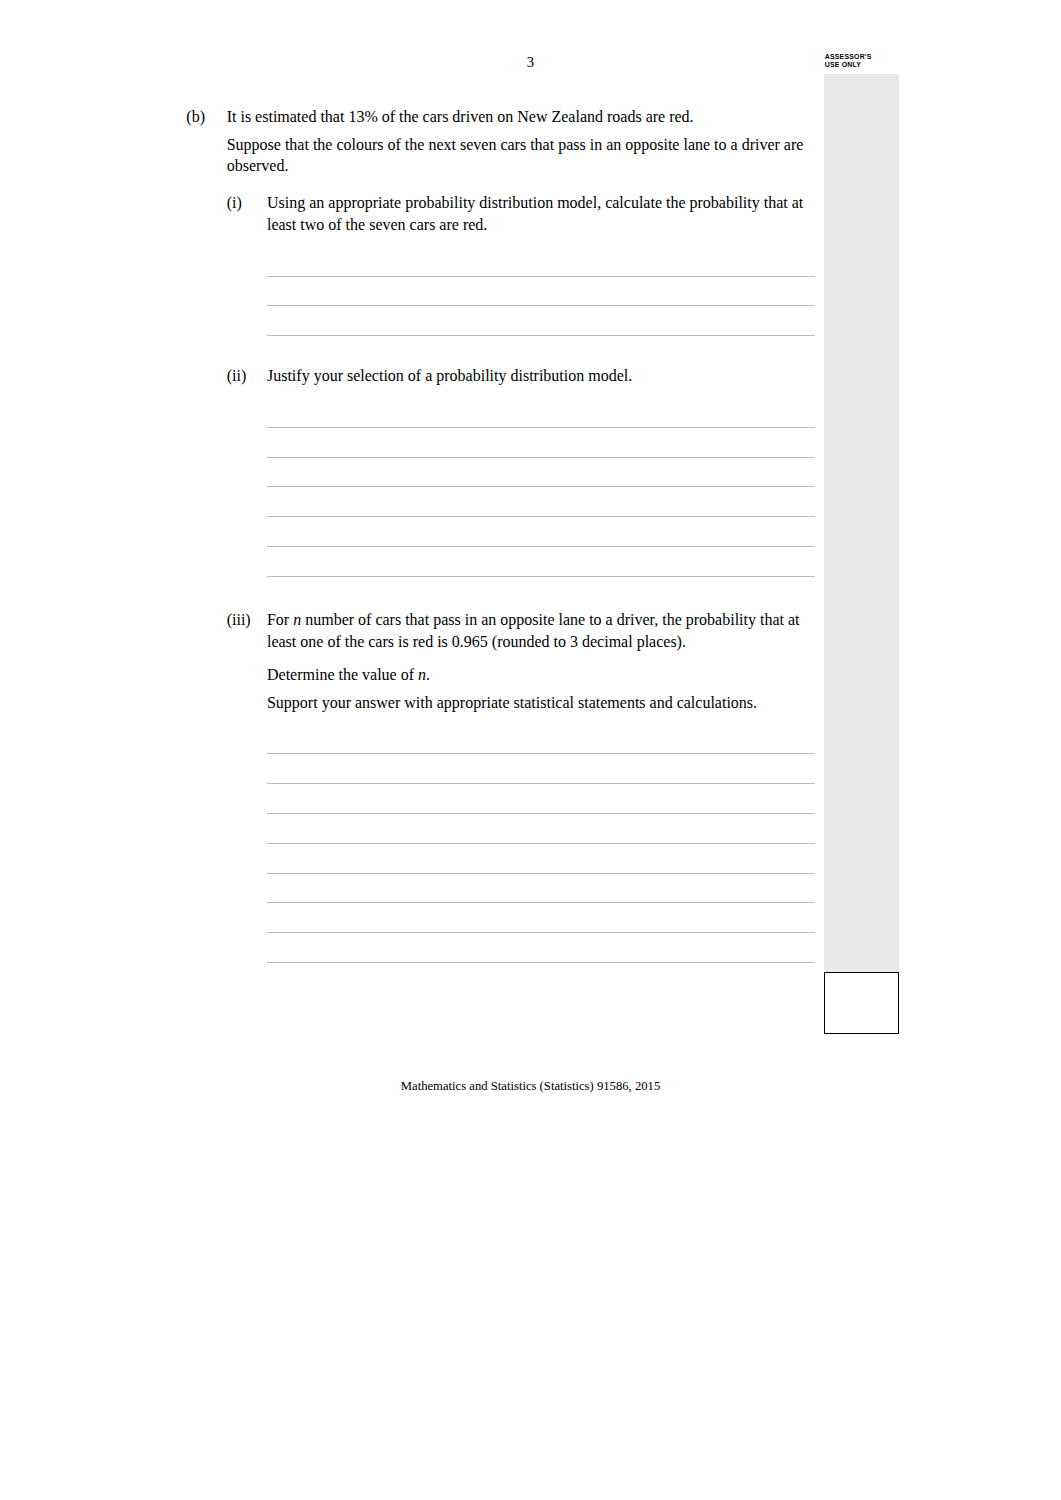3
ASSESSOR'S
USE ONLY
(b)
It is estimated that 13% of the cars driven on New Zealand roads are red.
Suppose that the colours of the next seven cars that pass in an opposite lane to a driver are observed.
(i)
Using an appropriate probability distribution model, calculate the probability that at least two of the seven cars are red.
(ii)
Justify your selection of a probability distribution model.
(iii)
For n number of cars that pass in an opposite lane to a driver, the probability that at least one of the cars is red is 0.965 (rounded to 3 decimal places).
Determine the value of n.
Support your answer with appropriate statistical statements and calculations.
Mathematics and Statistics (Statistics) 91586, 2015